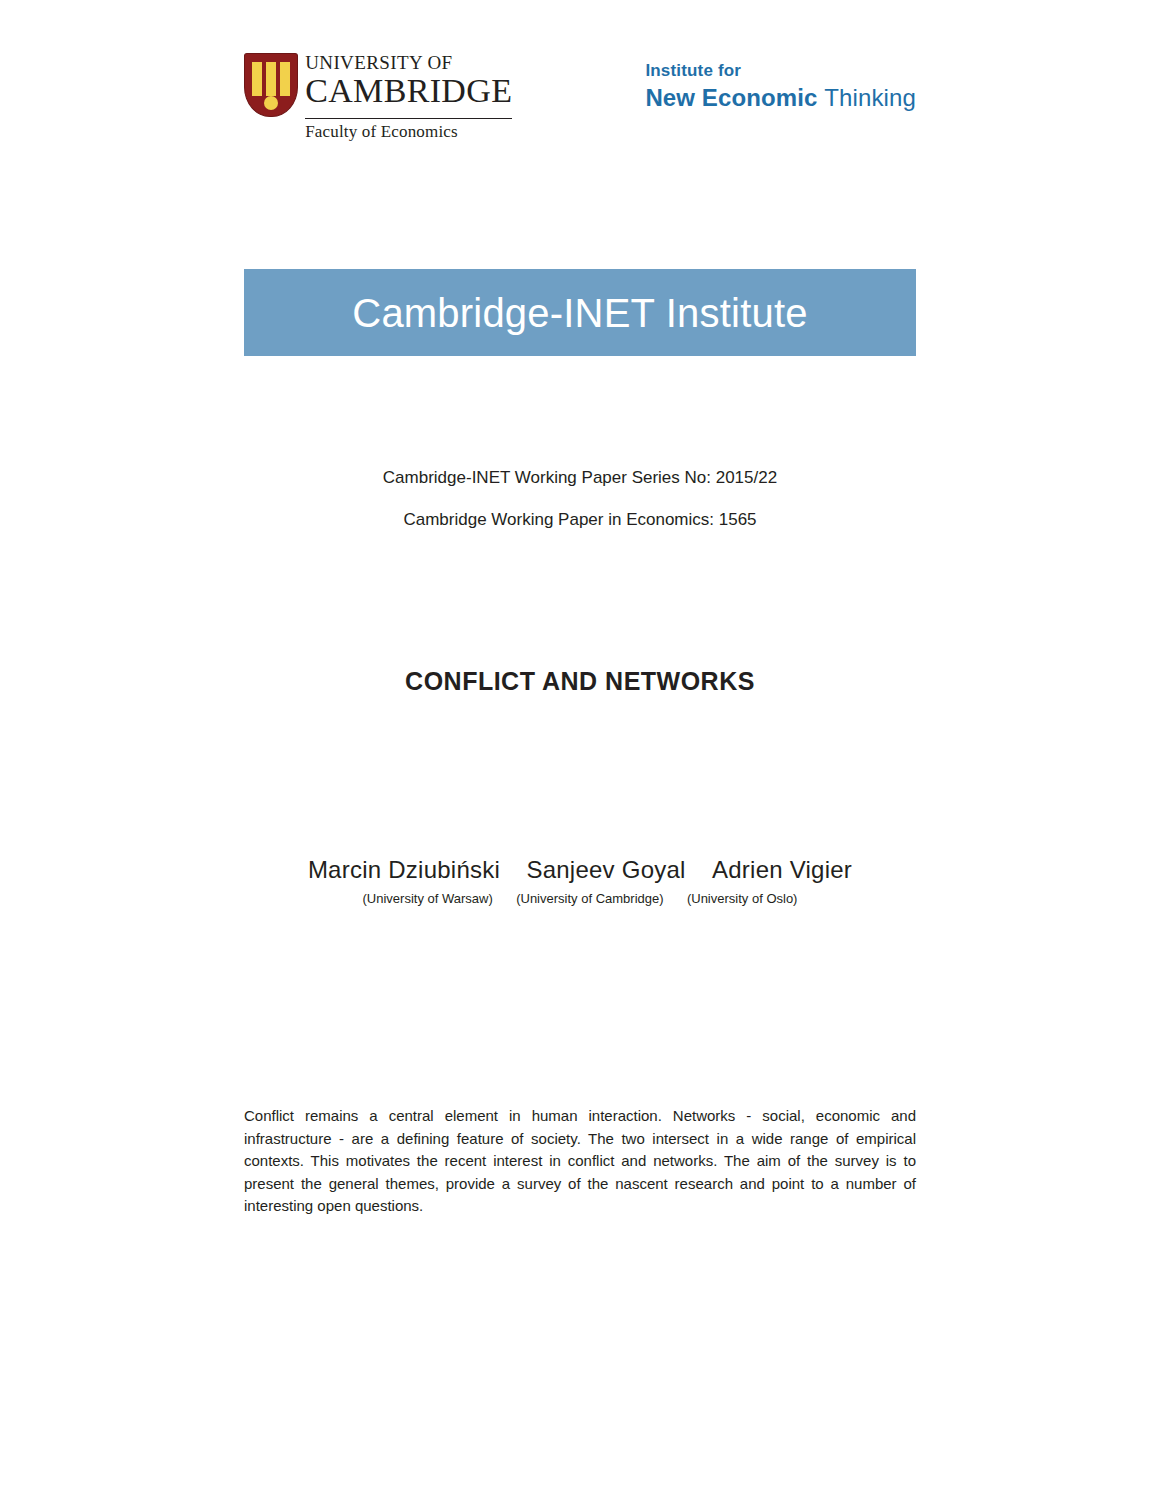University of
Cambridge
Faculty of Economics
Institute for
New Economic Thinking
Cambridge-INET Institute
Cambridge-INET Working Paper Series No: 2015/22
Cambridge Working Paper in Economics: 1565
CONFLICT AND NETWORKS
Marcin Dziubiński Sanjeev Goyal Adrien Vigier
(University of Warsaw)(University of Cambridge)(University of Oslo)
Conflict remains a central element in human interaction. Networks - social, economic and infrastructure - are a defining feature of society. The two intersect in a wide range of empirical contexts. This motivates the recent interest in conflict and networks. The aim of the survey is to present the general themes, provide a survey of the nascent research and point to a number of interesting open questions.